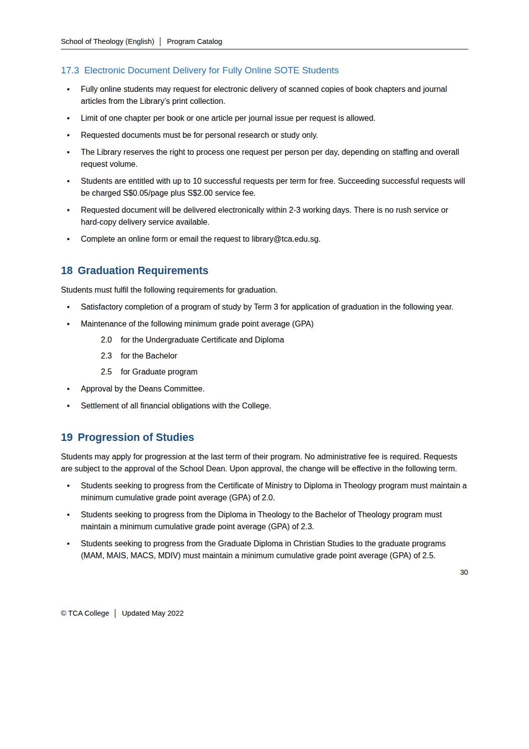School of Theology (English) │ Program Catalog
17.3 Electronic Document Delivery for Fully Online SOTE Students
Fully online students may request for electronic delivery of scanned copies of book chapters and journal articles from the Library’s print collection.
Limit of one chapter per book or one article per journal issue per request is allowed.
Requested documents must be for personal research or study only.
The Library reserves the right to process one request per person per day, depending on staffing and overall request volume.
Students are entitled with up to 10 successful requests per term for free. Succeeding successful requests will be charged S$0.05/page plus S$2.00 service fee.
Requested document will be delivered electronically within 2-3 working days. There is no rush service or hard-copy delivery service available.
Complete an online form or email the request to library@tca.edu.sg.
18 Graduation Requirements
Students must fulfil the following requirements for graduation.
Satisfactory completion of a program of study by Term 3 for application of graduation in the following year.
Maintenance of the following minimum grade point average (GPA)
2.0for the Undergraduate Certificate and Diploma
2.3for the Bachelor
2.5for Graduate program
Approval by the Deans Committee.
Settlement of all financial obligations with the College.
19 Progression of Studies
Students may apply for progression at the last term of their program. No administrative fee is required. Requests are subject to the approval of the School Dean. Upon approval, the change will be effective in the following term.
Students seeking to progress from the Certificate of Ministry to Diploma in Theology program must maintain a minimum cumulative grade point average (GPA) of 2.0.
Students seeking to progress from the Diploma in Theology to the Bachelor of Theology program must maintain a minimum cumulative grade point average (GPA) of 2.3.
Students seeking to progress from the Graduate Diploma in Christian Studies to the graduate programs (MAM, MAIS, MACS, MDIV) must maintain a minimum cumulative grade point average (GPA) of 2.5.
30
© TCA College │ Updated May 2022